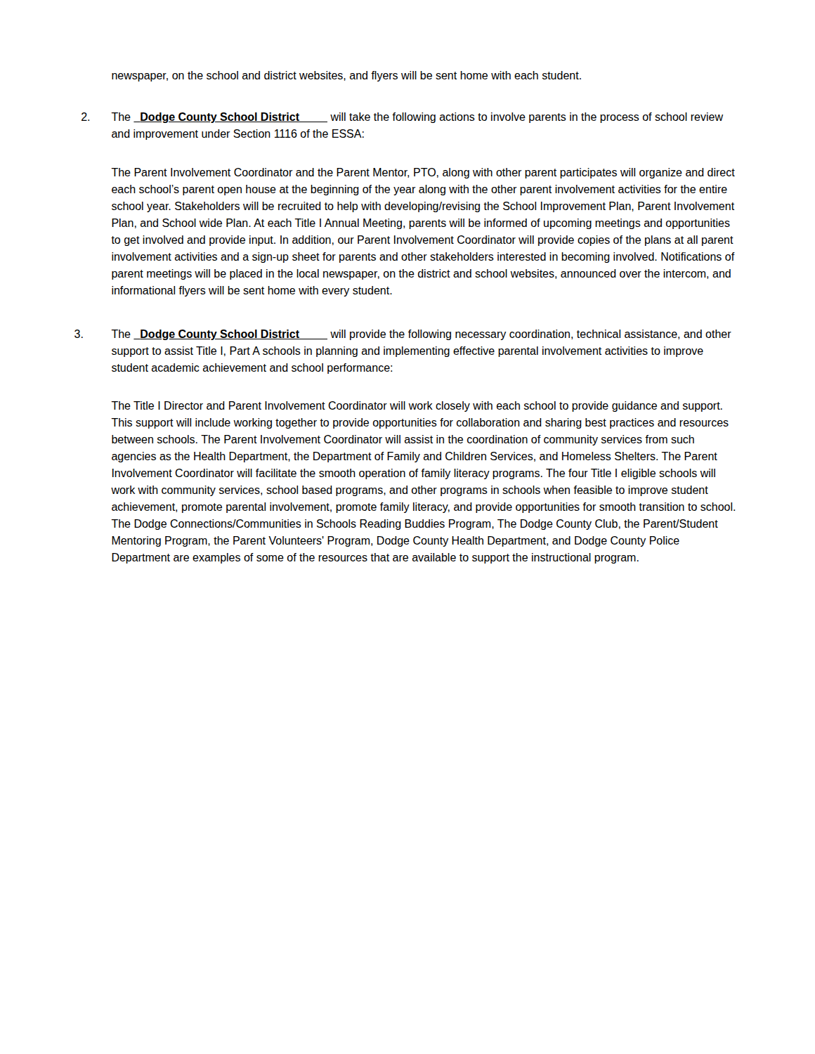newspaper, on the school and district websites, and flyers will be sent home with each student.
The Dodge County School District will take the following actions to involve parents in the process of school review and improvement under Section 1116 of the ESSA:
The Parent Involvement Coordinator and the Parent Mentor, PTO, along with other parent participates will organize and direct each school’s parent open house at the beginning of the year along with the other parent involvement activities for the entire school year. Stakeholders will be recruited to help with developing/revising the School Improvement Plan, Parent Involvement Plan, and School wide Plan. At each Title I Annual Meeting, parents will be informed of upcoming meetings and opportunities to get involved and provide input. In addition, our Parent Involvement Coordinator will provide copies of the plans at all parent involvement activities and a sign-up sheet for parents and other stakeholders interested in becoming involved. Notifications of parent meetings will be placed in the local newspaper, on the district and school websites, announced over the intercom, and informational flyers will be sent home with every student.
The Dodge County School District will provide the following necessary coordination, technical assistance, and other support to assist Title I, Part A schools in planning and implementing effective parental involvement activities to improve student academic achievement and school performance:
The Title I Director and Parent Involvement Coordinator will work closely with each school to provide guidance and support. This support will include working together to provide opportunities for collaboration and sharing best practices and resources between schools. The Parent Involvement Coordinator will assist in the coordination of community services from such agencies as the Health Department, the Department of Family and Children Services, and Homeless Shelters. The Parent Involvement Coordinator will facilitate the smooth operation of family literacy programs. The four Title I eligible schools will work with community services, school based programs, and other programs in schools when feasible to improve student achievement, promote parental involvement, promote family literacy, and provide opportunities for smooth transition to school. The Dodge Connections/Communities in Schools Reading Buddies Program, The Dodge County Club, the Parent/Student Mentoring Program, the Parent Volunteers' Program, Dodge County Health Department, and Dodge County Police Department are examples of some of the resources that are available to support the instructional program.